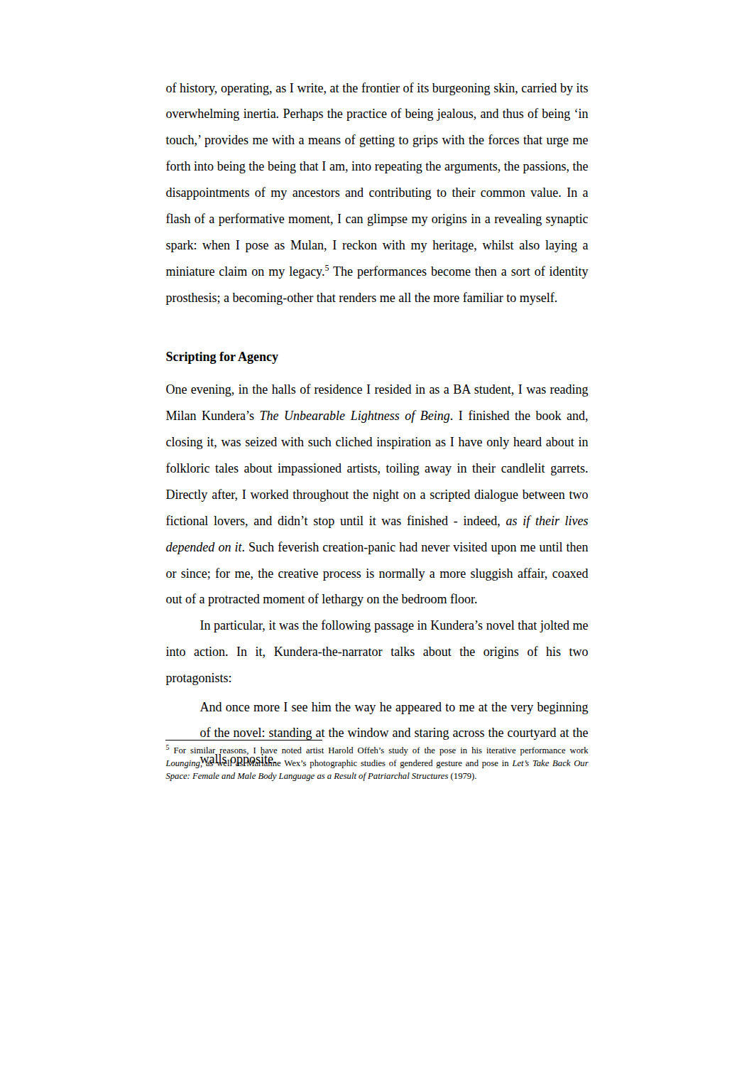of history, operating, as I write, at the frontier of its burgeoning skin, carried by its overwhelming inertia. Perhaps the practice of being jealous, and thus of being ‘in touch,’ provides me with a means of getting to grips with the forces that urge me forth into being the being that I am, into repeating the arguments, the passions, the disappointments of my ancestors and contributing to their common value. In a flash of a performative moment, I can glimpse my origins in a revealing synaptic spark: when I pose as Mulan, I reckon with my heritage, whilst also laying a miniature claim on my legacy.5 The performances become then a sort of identity prosthesis; a becoming-other that renders me all the more familiar to myself.
Scripting for Agency
One evening, in the halls of residence I resided in as a BA student, I was reading Milan Kundera’s The Unbearable Lightness of Being. I finished the book and, closing it, was seized with such cliched inspiration as I have only heard about in folkloric tales about impassioned artists, toiling away in their candlelit garrets. Directly after, I worked throughout the night on a scripted dialogue between two fictional lovers, and didn’t stop until it was finished - indeed, as if their lives depended on it. Such feverish creation-panic had never visited upon me until then or since; for me, the creative process is normally a more sluggish affair, coaxed out of a protracted moment of lethargy on the bedroom floor.
In particular, it was the following passage in Kundera’s novel that jolted me into action. In it, Kundera-the-narrator talks about the origins of his two protagonists:
And once more I see him the way he appeared to me at the very beginning of the novel: standing at the window and staring across the courtyard at the walls opposite.
5 For similar reasons, I have noted artist Harold Offeh’s study of the pose in his iterative performance work Lounging, as well as Marianne Wex’s photographic studies of gendered gesture and pose in Let’s Take Back Our Space: Female and Male Body Language as a Result of Patriarchal Structures (1979).